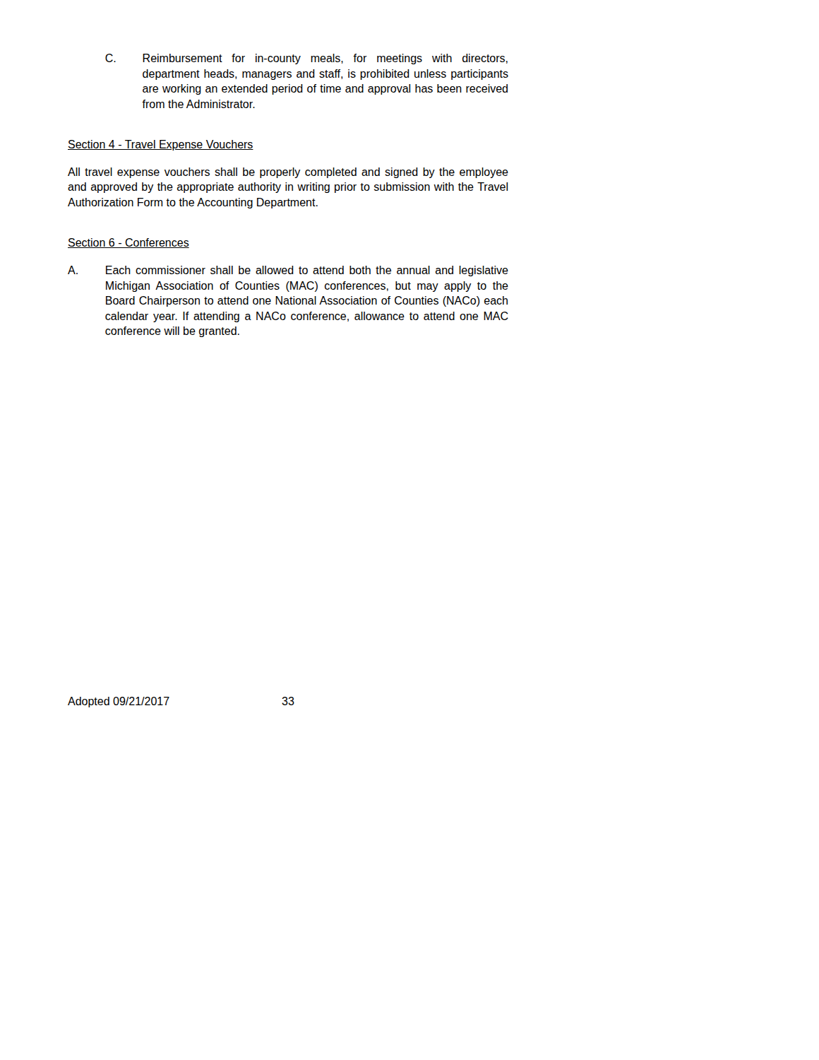C.
Reimbursement for in-county meals, for meetings with directors, department heads, managers and staff, is prohibited unless participants are working an extended period of time and approval has been received from the Administrator.
Section 4 - Travel Expense Vouchers
All travel expense vouchers shall be properly completed and signed by the employee and approved by the appropriate authority in writing prior to submission with the Travel Authorization Form to the Accounting Department.
Section 6 - Conferences
A.
Each commissioner shall be allowed to attend both the annual and legislative Michigan Association of Counties (MAC) conferences, but may apply to the Board Chairperson to attend one National Association of Counties (NACo) each calendar year. If attending a NACo conference, allowance to attend one MAC conference will be granted.
Adopted 09/21/2017 33